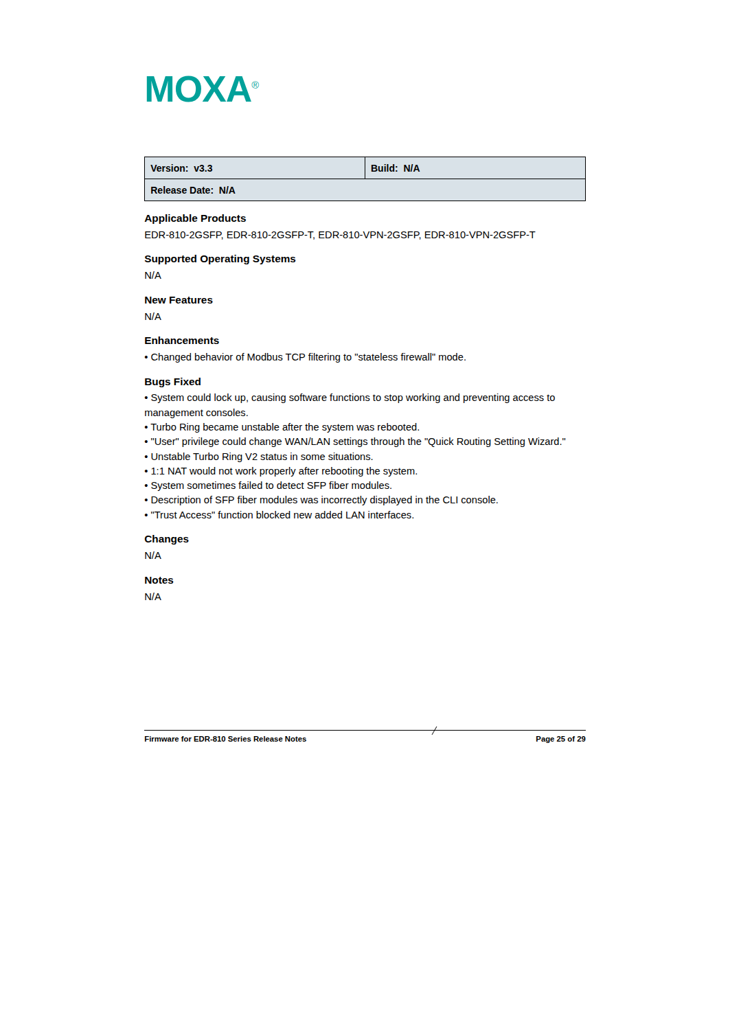MOXA®
| Version: v3.3 | Build: N/A |
| Release Date: N/A |
Applicable Products
EDR-810-2GSFP, EDR-810-2GSFP-T, EDR-810-VPN-2GSFP, EDR-810-VPN-2GSFP-T
Supported Operating Systems
N/A
New Features
N/A
Enhancements
• Changed behavior of Modbus TCP filtering to "stateless firewall" mode.
Bugs Fixed
• System could lock up, causing software functions to stop working and preventing access to management consoles.
• Turbo Ring became unstable after the system was rebooted.
• "User" privilege could change WAN/LAN settings through the "Quick Routing Setting Wizard."
• Unstable Turbo Ring V2 status in some situations.
• 1:1 NAT would not work properly after rebooting the system.
• System sometimes failed to detect SFP fiber modules.
• Description of SFP fiber modules was incorrectly displayed in the CLI console.
• "Trust Access" function blocked new added LAN interfaces.
Changes
N/A
Notes
N/A
Firmware for EDR-810 Series Release Notes Page 25 of 29